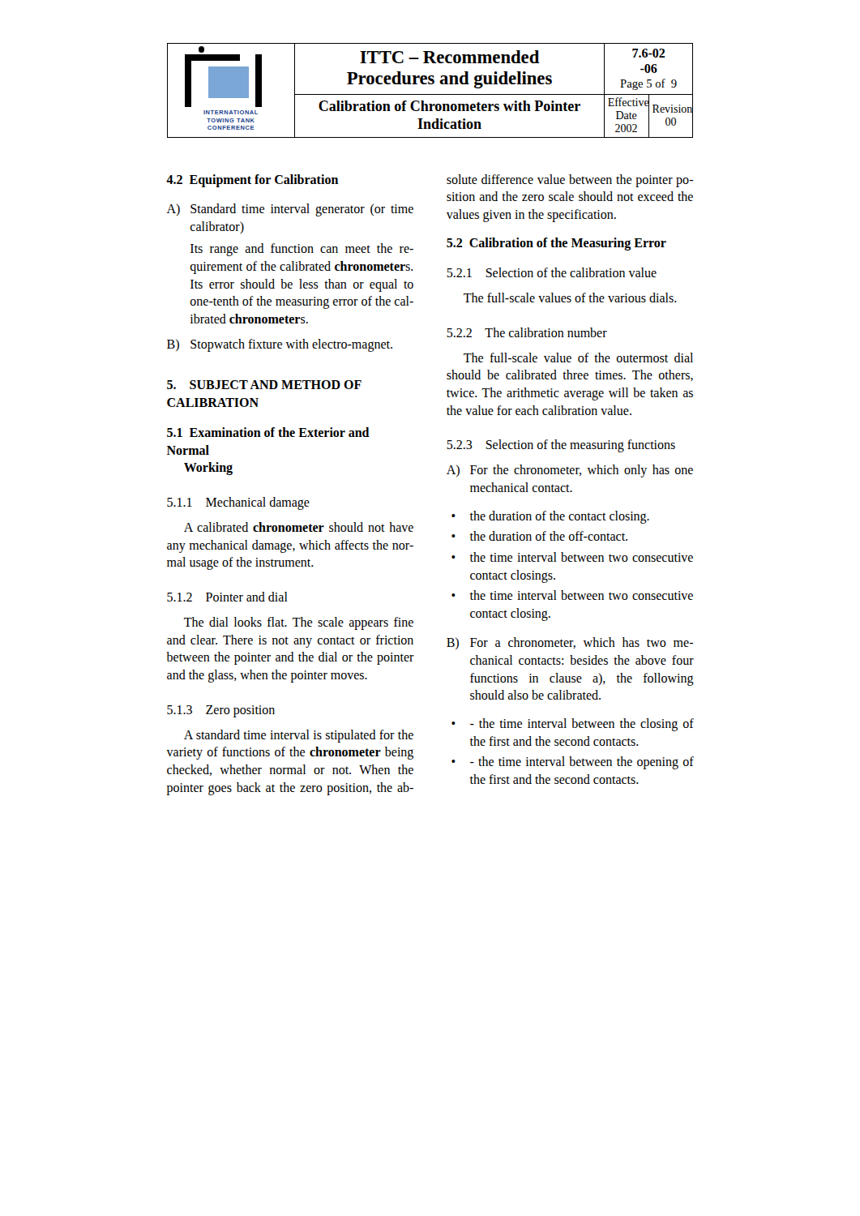| International Towing Tank Conference | ITTC – Recommended Procedures and guidelines | 7.6-02 -06 Page 5 of 9 |
| Calibration of Chronometers with Pointer Indication | Effective Date 2002 | Revision 00 |
4.2 Equipment for Calibration
A)
Standard time interval generator (or time calibrator)
Its range and function can meet the requirement of the calibrated chronometers. Its error should be less than or equal to one-tenth of the measuring error of the calibrated chronometers.
B)
Stopwatch fixture with electro-magnet.
5. SUBJECT AND METHOD OF CALIBRATION
5.1 Examination of the Exterior and Normal
Working
5.1.1 Mechanical damage
A calibrated chronometer should not have any mechanical damage, which affects the normal usage of the instrument.
5.1.2 Pointer and dial
The dial looks flat. The scale appears fine and clear. There is not any contact or friction between the pointer and the dial or the pointer and the glass, when the pointer moves.
5.1.3 Zero position
A standard time interval is stipulated for the variety of functions of the chronometer being checked, whether normal or not. When the pointer goes back at the zero position, the absolute difference value between the pointer position and the zero scale should not exceed the values given in the specification.
5.2 Calibration of the Measuring Error
5.2.1 Selection of the calibration value
The full-scale values of the various dials.
5.2.2 The calibration number
The full-scale value of the outermost dial should be calibrated three times. The others, twice. The arithmetic average will be taken as the value for each calibration value.
5.2.3 Selection of the measuring functions
A)
For the chronometer, which only has one mechanical contact.
the duration of the contact closing.
the duration of the off-contact.
the time interval between two consecutive contact closings.
the time interval between two consecutive contact closing.
B)
For a chronometer, which has two mechanical contacts: besides the above four functions in clause a), the following should also be calibrated.
- the time interval between the closing of the first and the second contacts.
- the time interval between the opening of the first and the second contacts.